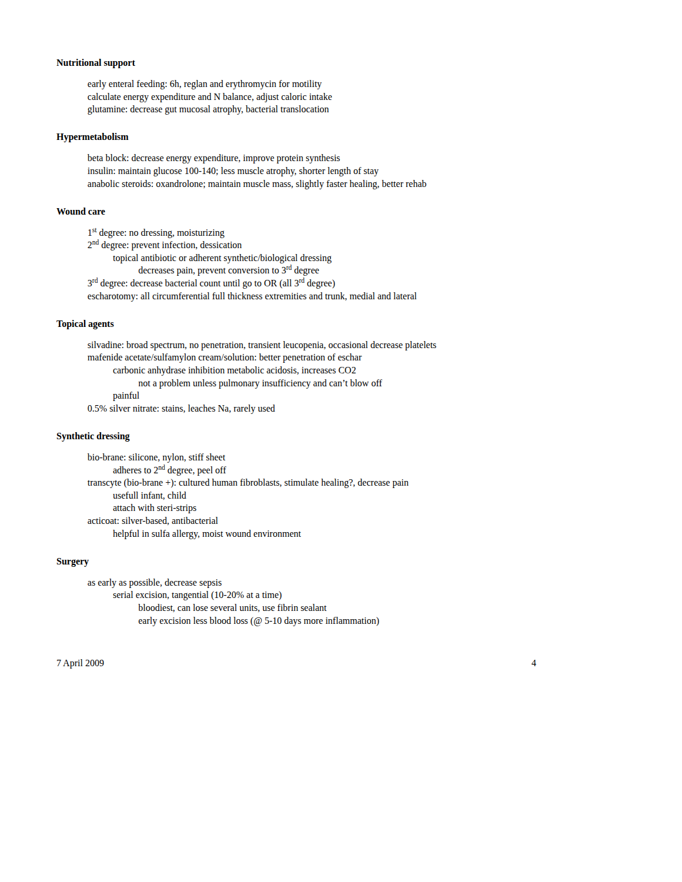Nutritional support
early enteral feeding: 6h, reglan and erythromycin for motility
calculate energy expenditure and N balance, adjust caloric intake
glutamine: decrease gut mucosal atrophy, bacterial translocation
Hypermetabolism
beta block: decrease energy expenditure, improve protein synthesis
insulin: maintain glucose 100-140; less muscle atrophy, shorter length of stay
anabolic steroids: oxandrolone; maintain muscle mass, slightly faster healing, better rehab
Wound care
1st degree: no dressing, moisturizing
2nd degree: prevent infection, dessication
topical antibiotic or adherent synthetic/biological dressing
decreases pain, prevent conversion to 3rd degree
3rd degree: decrease bacterial count until go to OR (all 3rd degree)
escharotomy: all circumferential full thickness extremities and trunk, medial and lateral
Topical agents
silvadine: broad spectrum, no penetration, transient leucopenia, occasional decrease platelets
mafenide acetate/sulfamylon cream/solution: better penetration of eschar
carbonic anhydrase inhibition metabolic acidosis, increases CO2
not a problem unless pulmonary insufficiency and can’t blow off
painful
0.5% silver nitrate: stains, leaches Na, rarely used
Synthetic dressing
bio-brane: silicone, nylon, stiff sheet
adheres to 2nd degree, peel off
transcyte (bio-brane +): cultured human fibroblasts, stimulate healing?, decrease pain
usefull infant, child
attach with steri-strips
acticoat: silver-based, antibacterial
helpful in sulfa allergy, moist wound environment
Surgery
as early as possible, decrease sepsis
serial excision, tangential (10-20% at a time)
bloodiest, can lose several units, use fibrin sealant
early excision less blood loss (@ 5-10 days more inflammation)
7 April 2009 4